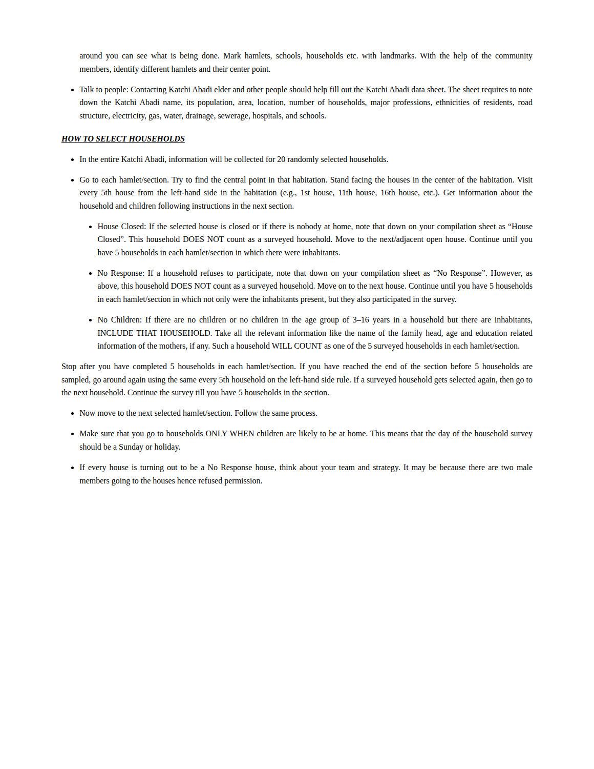around you can see what is being done. Mark hamlets, schools, households etc. with landmarks. With the help of the community members, identify different hamlets and their center point.
Talk to people: Contacting Katchi Abadi elder and other people should help fill out the Katchi Abadi data sheet. The sheet requires to note down the Katchi Abadi name, its population, area, location, number of households, major professions, ethnicities of residents, road structure, electricity, gas, water, drainage, sewerage, hospitals, and schools.
HOW TO SELECT HOUSEHOLDS
In the entire Katchi Abadi, information will be collected for 20 randomly selected households.
Go to each hamlet/section. Try to find the central point in that habitation. Stand facing the houses in the center of the habitation. Visit every 5th house from the left-hand side in the habitation (e.g., 1st house, 11th house, 16th house, etc.). Get information about the household and children following instructions in the next section.
House Closed: If the selected house is closed or if there is nobody at home, note that down on your compilation sheet as “House Closed”. This household DOES NOT count as a surveyed household. Move to the next/adjacent open house. Continue until you have 5 households in each hamlet/section in which there were inhabitants.
No Response: If a household refuses to participate, note that down on your compilation sheet as “No Response”. However, as above, this household DOES NOT count as a surveyed household. Move on to the next house. Continue until you have 5 households in each hamlet/section in which not only were the inhabitants present, but they also participated in the survey.
No Children: If there are no children or no children in the age group of 3–16 years in a household but there are inhabitants, INCLUDE THAT HOUSEHOLD. Take all the relevant information like the name of the family head, age and education related information of the mothers, if any. Such a household WILL COUNT as one of the 5 surveyed households in each hamlet/section.
Stop after you have completed 5 households in each hamlet/section. If you have reached the end of the section before 5 households are sampled, go around again using the same every 5th household on the left-hand side rule. If a surveyed household gets selected again, then go to the next household. Continue the survey till you have 5 households in the section.
Now move to the next selected hamlet/section. Follow the same process.
Make sure that you go to households ONLY WHEN children are likely to be at home. This means that the day of the household survey should be a Sunday or holiday.
If every house is turning out to be a No Response house, think about your team and strategy. It may be because there are two male members going to the houses hence refused permission.